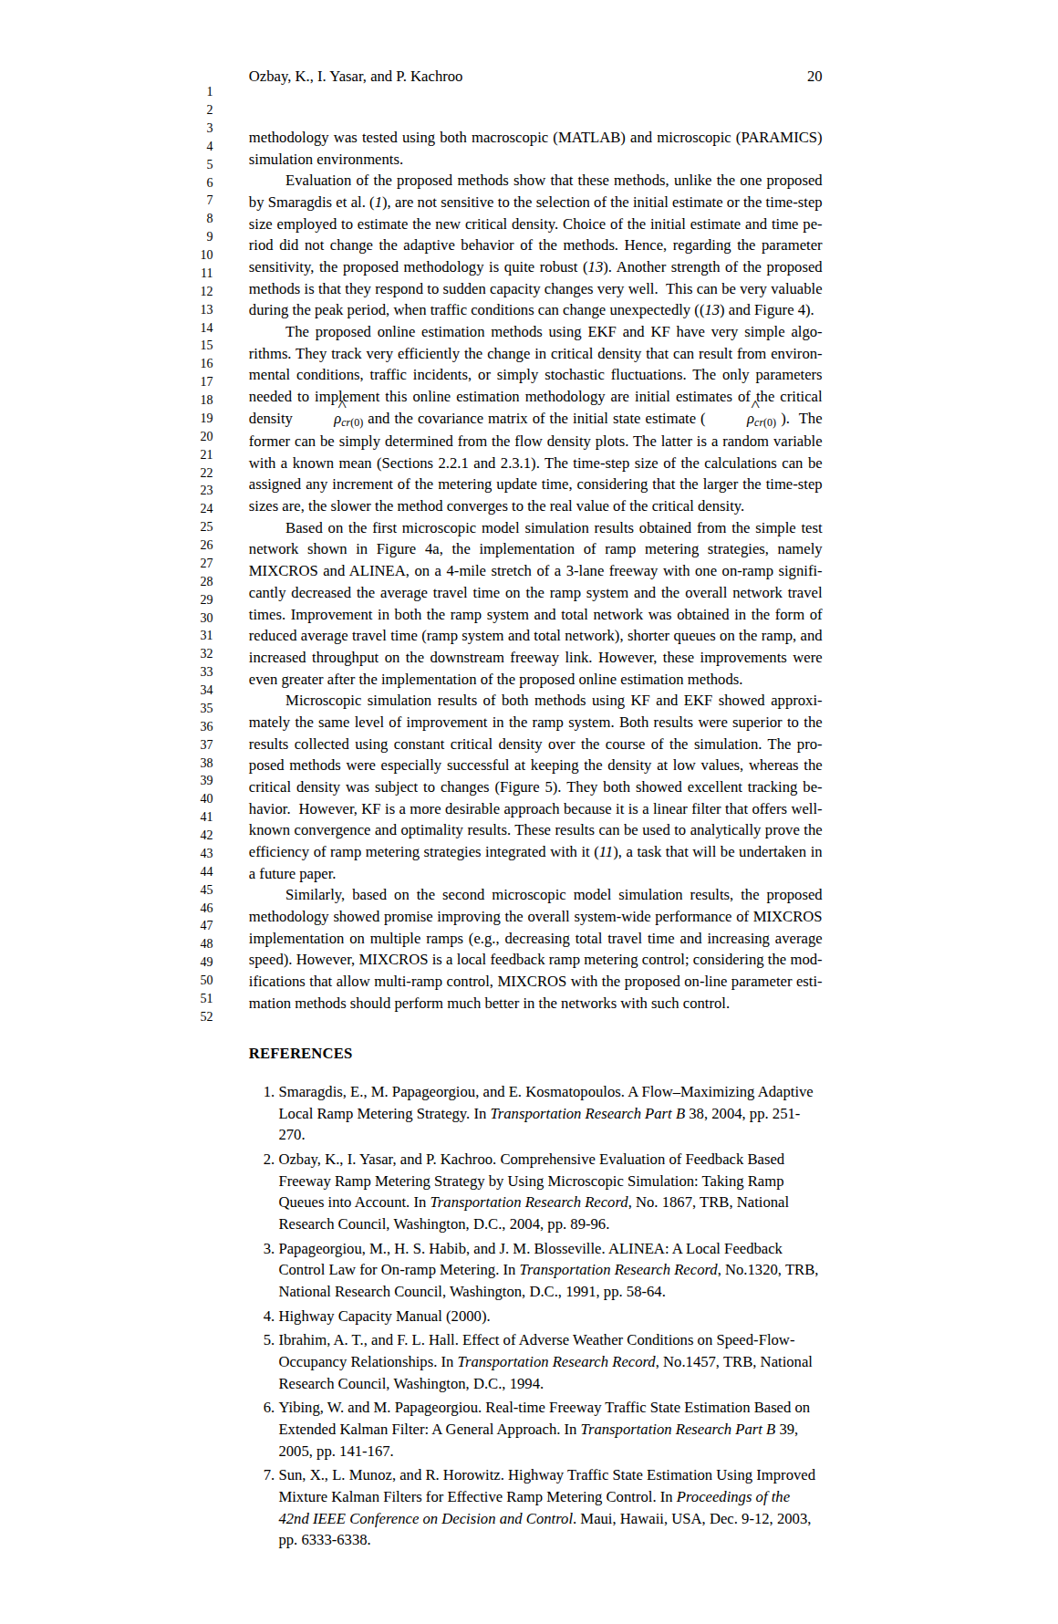1
2
3
4
5
6
7
8
9
10
11
12
13
14
15
16
17
18
19
20
21
22
23
24
25
26
27
28
29
30
31
32
33
34
35
36
37
38
39
40
41
42
43
44
45
46
47
48
49
50
51
52
Ozbay, K., I. Yasar, and P. Kachroo 20
methodology was tested using both macroscopic (MATLAB) and microscopic (PARAMICS) simulation environments.
Evaluation of the proposed methods show that these methods, unlike the one proposed by Smaragdis et al. (1), are not sensitive to the selection of the initial estimate or the time-step size employed to estimate the new critical density. Choice of the initial estimate and time period did not change the adaptive behavior of the methods. Hence, regarding the parameter sensitivity, the proposed methodology is quite robust (13). Another strength of the proposed methods is that they respond to sudden capacity changes very well. This can be very valuable during the peak period, when traffic conditions can change unexpectedly ((13) and Figure 4).
The proposed online estimation methods using EKF and KF have very simple algorithms. They track very efficiently the change in critical density that can result from environmental conditions, traffic incidents, or simply stochastic fluctuations. The only parameters needed to implement this online estimation methodology are initial estimates of the critical density ρcr(0) and the covariance matrix of the initial state estimate ( ρcr(0) ). The former can be simply determined from the flow density plots. The latter is a random variable with a known mean (Sections 2.2.1 and 2.3.1). The time-step size of the calculations can be assigned any increment of the metering update time, considering that the larger the time-step sizes are, the slower the method converges to the real value of the critical density.
Based on the first microscopic model simulation results obtained from the simple test network shown in Figure 4a, the implementation of ramp metering strategies, namely MIXCROS and ALINEA, on a 4-mile stretch of a 3-lane freeway with one on-ramp significantly decreased the average travel time on the ramp system and the overall network travel times. Improvement in both the ramp system and total network was obtained in the form of reduced average travel time (ramp system and total network), shorter queues on the ramp, and increased throughput on the downstream freeway link. However, these improvements were even greater after the implementation of the proposed online estimation methods.
Microscopic simulation results of both methods using KF and EKF showed approximately the same level of improvement in the ramp system. Both results were superior to the results collected using constant critical density over the course of the simulation. The proposed methods were especially successful at keeping the density at low values, whereas the critical density was subject to changes (Figure 5). They both showed excellent tracking behavior. However, KF is a more desirable approach because it is a linear filter that offers well-known convergence and optimality results. These results can be used to analytically prove the efficiency of ramp metering strategies integrated with it (11), a task that will be undertaken in a future paper.
Similarly, based on the second microscopic model simulation results, the proposed methodology showed promise improving the overall system-wide performance of MIXCROS implementation on multiple ramps (e.g., decreasing total travel time and increasing average speed). However, MIXCROS is a local feedback ramp metering control; considering the modifications that allow multi-ramp control, MIXCROS with the proposed on-line parameter estimation methods should perform much better in the networks with such control.
REFERENCES
Smaragdis, E., M. Papageorgiou, and E. Kosmatopoulos. A Flow–Maximizing Adaptive Local Ramp Metering Strategy. In Transportation Research Part B 38, 2004, pp. 251-270.
Ozbay, K., I. Yasar, and P. Kachroo. Comprehensive Evaluation of Feedback Based Freeway Ramp Metering Strategy by Using Microscopic Simulation: Taking Ramp Queues into Account. In Transportation Research Record, No. 1867, TRB, National Research Council, Washington, D.C., 2004, pp. 89-96.
Papageorgiou, M., H. S. Habib, and J. M. Blosseville. ALINEA: A Local Feedback Control Law for On-ramp Metering. In Transportation Research Record, No.1320, TRB, National Research Council, Washington, D.C., 1991, pp. 58-64.
Highway Capacity Manual (2000).
Ibrahim, A. T., and F. L. Hall. Effect of Adverse Weather Conditions on Speed-Flow-Occupancy Relationships. In Transportation Research Record, No.1457, TRB, National Research Council, Washington, D.C., 1994.
Yibing, W. and M. Papageorgiou. Real-time Freeway Traffic State Estimation Based on Extended Kalman Filter: A General Approach. In Transportation Research Part B 39, 2005, pp. 141-167.
Sun, X., L. Munoz, and R. Horowitz. Highway Traffic State Estimation Using Improved Mixture Kalman Filters for Effective Ramp Metering Control. In Proceedings of the 42nd IEEE Conference on Decision and Control. Maui, Hawaii, USA, Dec. 9-12, 2003, pp. 6333-6338.